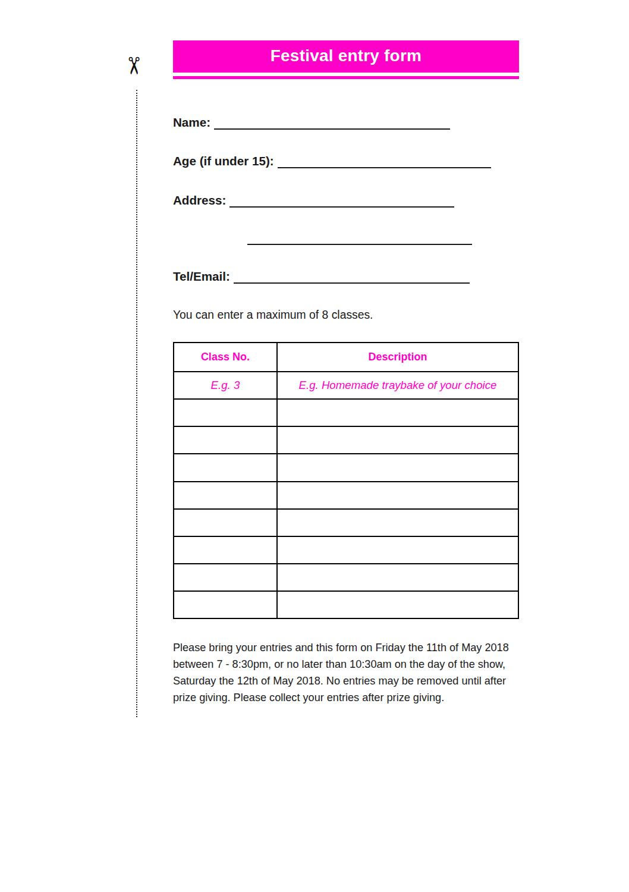✂
Festival entry form
Name:
Age (if under 15):
Address:
Tel/Email:
You can enter a maximum of 8 classes.
| Class No. | Description |
| --- | --- |
| E.g. 3 | E.g. Homemade traybake of your choice |
Please bring your entries and this form on Friday the 11th of May 2018 between 7 - 8:30pm, or no later than 10:30am on the day of the show, Saturday the 12th of May 2018. No entries may be removed until after prize giving. Please collect your entries after prize giving.